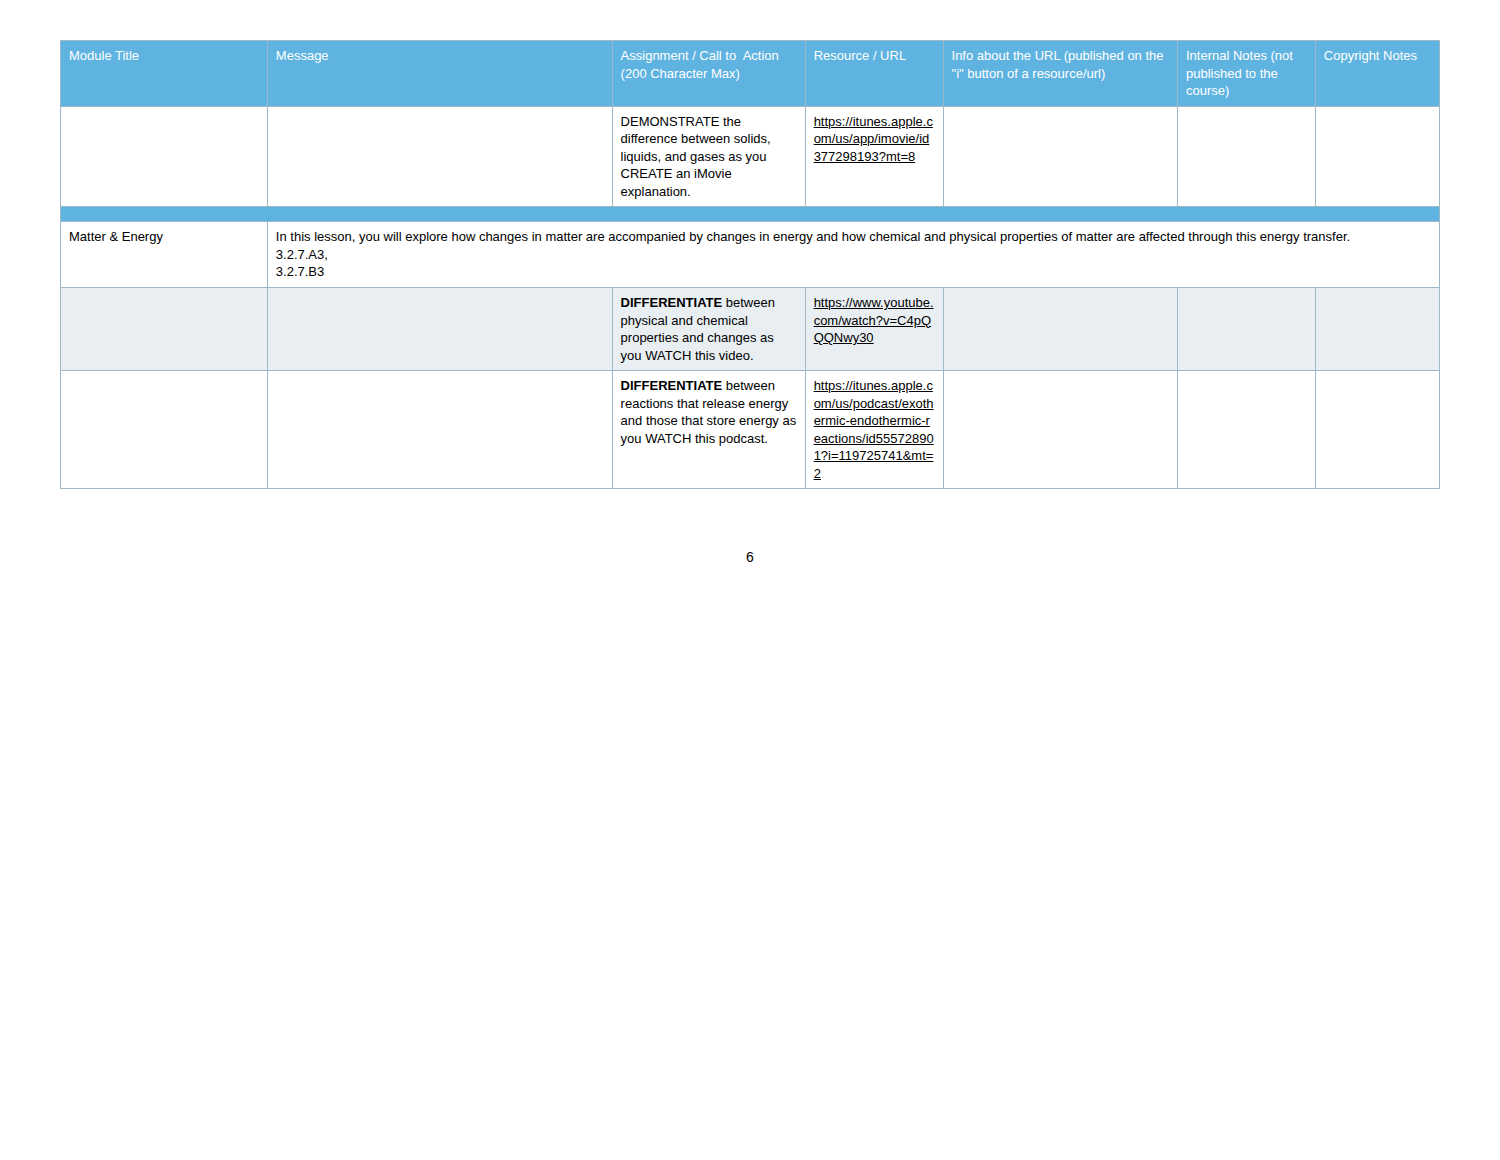| Module Title | Message | Assignment / Call to Action (200 Character Max) | Resource / URL | Info about the URL (published on the "i" button of a resource/url) | Internal Notes (not published to the course) | Copyright Notes |
| --- | --- | --- | --- | --- | --- | --- |
| | | DEMONSTRATE the difference between solids, liquids, and gases as you CREATE an iMovie explanation. | https://itunes.apple.com/us/app/imovie/id377298193?mt=8 | | | |
| Matter & Energy | In this lesson, you will explore how changes in matter are accompanied by changes in energy and how chemical and physical properties of matter are affected through this energy transfer. 3.2.7.A3, 3.2.7.B3 |
| | | DIFFERENTIATE between physical and chemical properties and changes as you WATCH this video. | https://www.youtube.com/watch?v=C4pQQQNwy30 | | | |
| | | DIFFERENTIATE between reactions that release energy and those that store energy as you WATCH this podcast. | https://itunes.apple.com/us/podcast/exothermic-endothermic-reactions/id555728901?i=119725741&mt=2 | | | |
6